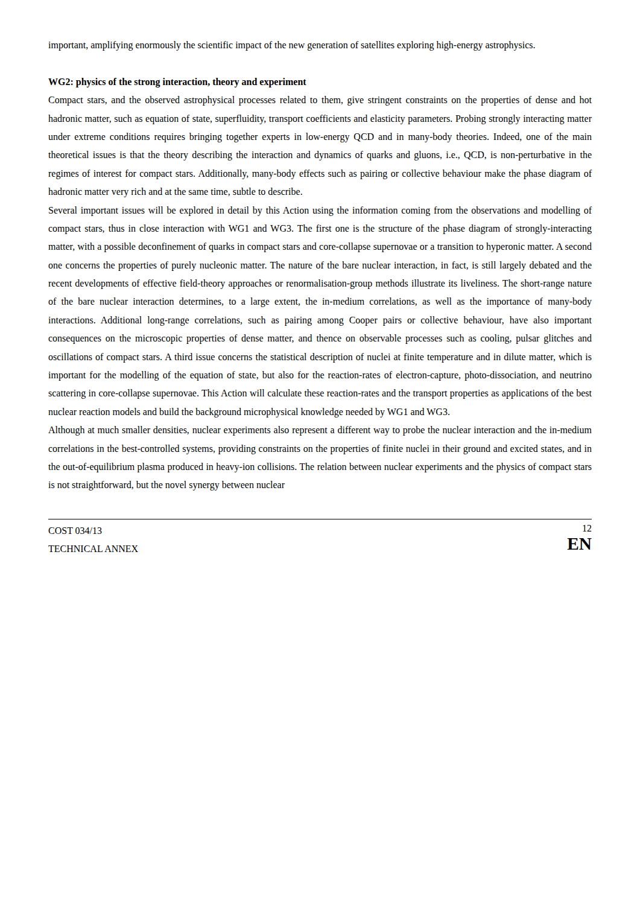important, amplifying enormously the scientific impact of the new generation of satellites exploring high-energy astrophysics.
WG2: physics of the strong interaction, theory and experiment
Compact stars, and the observed astrophysical processes related to them, give stringent constraints on the properties of dense and hot hadronic matter, such as equation of state, superfluidity, transport coefficients and elasticity parameters. Probing strongly interacting matter under extreme conditions requires bringing together experts in low-energy QCD and in many-body theories. Indeed, one of the main theoretical issues is that the theory describing the interaction and dynamics of quarks and gluons, i.e., QCD, is non-perturbative in the regimes of interest for compact stars. Additionally, many-body effects such as pairing or collective behaviour make the phase diagram of hadronic matter very rich and at the same time, subtle to describe.
Several important issues will be explored in detail by this Action using the information coming from the observations and modelling of compact stars, thus in close interaction with WG1 and WG3. The first one is the structure of the phase diagram of strongly-interacting matter, with a possible deconfinement of quarks in compact stars and core-collapse supernovae or a transition to hyperonic matter. A second one concerns the properties of purely nucleonic matter. The nature of the bare nuclear interaction, in fact, is still largely debated and the recent developments of effective field-theory approaches or renormalisation-group methods illustrate its liveliness. The short-range nature of the bare nuclear interaction determines, to a large extent, the in-medium correlations, as well as the importance of many-body interactions. Additional long-range correlations, such as pairing among Cooper pairs or collective behaviour, have also important consequences on the microscopic properties of dense matter, and thence on observable processes such as cooling, pulsar glitches and oscillations of compact stars. A third issue concerns the statistical description of nuclei at finite temperature and in dilute matter, which is important for the modelling of the equation of state, but also for the reaction-rates of electron-capture, photo-dissociation, and neutrino scattering in core-collapse supernovae. This Action will calculate these reaction-rates and the transport properties as applications of the best nuclear reaction models and build the background microphysical knowledge needed by WG1 and WG3.
Although at much smaller densities, nuclear experiments also represent a different way to probe the nuclear interaction and the in-medium correlations in the best-controlled systems, providing constraints on the properties of finite nuclei in their ground and excited states, and in the out-of-equilibrium plasma produced in heavy-ion collisions. The relation between nuclear experiments and the physics of compact stars is not straightforward, but the novel synergy between nuclear
COST 034/13
TECHNICAL ANNEX
12
EN